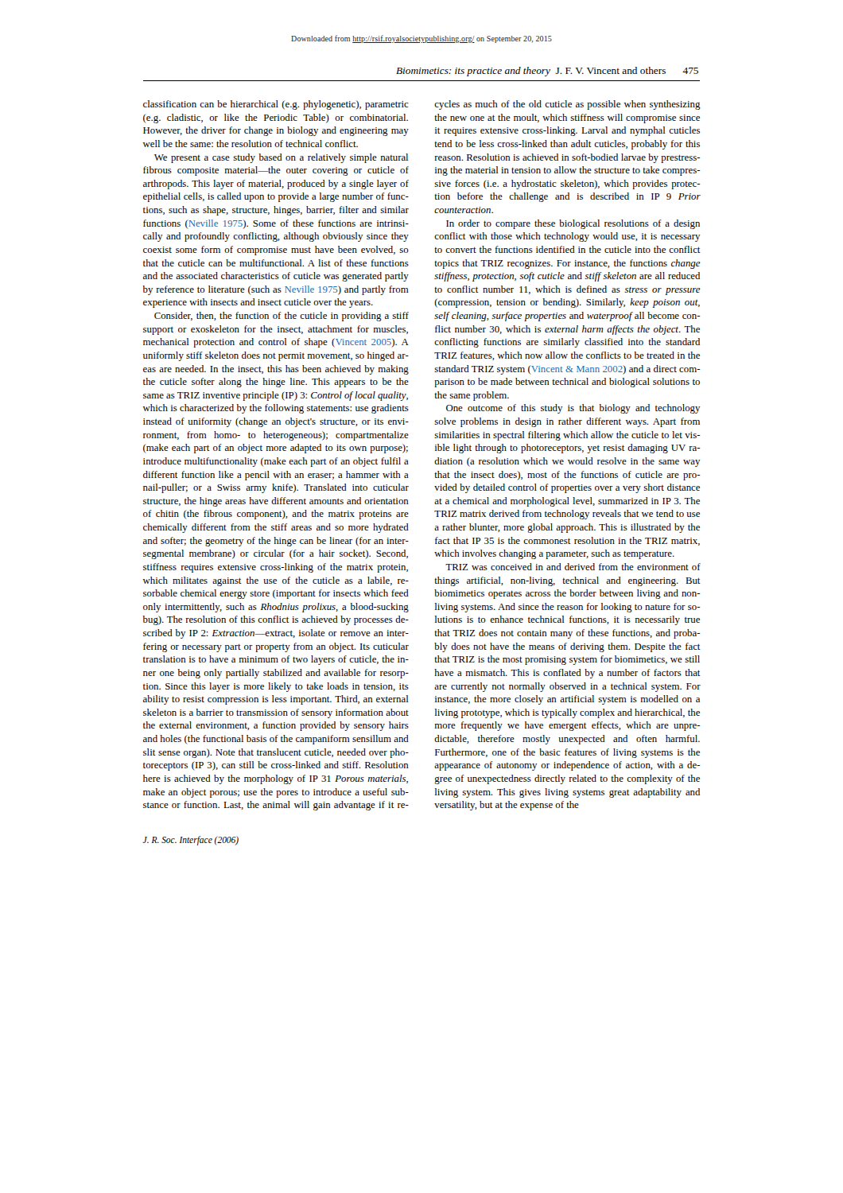Downloaded from http://rsif.royalsocietypublishing.org/ on September 20, 2015
Biomimetics: its practice and theory J. F. V. Vincent and others 475
classification can be hierarchical (e.g. phylogenetic), parametric (e.g. cladistic, or like the Periodic Table) or combinatorial. However, the driver for change in biology and engineering may well be the same: the resolution of technical conflict.
We present a case study based on a relatively simple natural fibrous composite material—the outer covering or cuticle of arthropods. This layer of material, produced by a single layer of epithelial cells, is called upon to provide a large number of functions, such as shape, structure, hinges, barrier, filter and similar functions (Neville 1975). Some of these functions are intrinsically and profoundly conflicting, although obviously since they coexist some form of compromise must have been evolved, so that the cuticle can be multifunctional. A list of these functions and the associated characteristics of cuticle was generated partly by reference to literature (such as Neville 1975) and partly from experience with insects and insect cuticle over the years.
Consider, then, the function of the cuticle in providing a stiff support or exoskeleton for the insect, attachment for muscles, mechanical protection and control of shape (Vincent 2005). A uniformly stiff skeleton does not permit movement, so hinged areas are needed. In the insect, this has been achieved by making the cuticle softer along the hinge line. This appears to be the same as TRIZ inventive principle (IP) 3: Control of local quality, which is characterized by the following statements: use gradients instead of uniformity (change an object's structure, or its environment, from homo- to heterogeneous); compartmentalize (make each part of an object more adapted to its own purpose); introduce multifunctionality (make each part of an object fulfil a different function like a pencil with an eraser; a hammer with a nail-puller; or a Swiss army knife). Translated into cuticular structure, the hinge areas have different amounts and orientation of chitin (the fibrous component), and the matrix proteins are chemically different from the stiff areas and so more hydrated and softer; the geometry of the hinge can be linear (for an intersegmental membrane) or circular (for a hair socket). Second, stiffness requires extensive cross-linking of the matrix protein, which militates against the use of the cuticle as a labile, resorbable chemical energy store (important for insects which feed only intermittently, such as Rhodnius prolixus, a blood-sucking bug). The resolution of this conflict is achieved by processes described by IP 2: Extraction—extract, isolate or remove an interfering or necessary part or property from an object. Its cuticular translation is to have a minimum of two layers of cuticle, the inner one being only partially stabilized and available for resorption. Since this layer is more likely to take loads in tension, its ability to resist compression is less important. Third, an external skeleton is a barrier to transmission of sensory information about the external environment, a function provided by sensory hairs and holes (the functional basis of the campaniform sensillum and slit sense organ). Note that translucent cuticle, needed over photoreceptors (IP 3), can still be cross-linked and stiff. Resolution here is achieved by the morphology of IP 31 Porous materials, make an object porous; use the pores to introduce a useful substance or function. Last, the animal will gain advantage if it recycles as much of the old cuticle as possible when synthesizing the new one at the moult, which stiffness will compromise since it requires extensive cross-linking. Larval and nymphal cuticles tend to be less cross-linked than adult cuticles, probably for this reason. Resolution is achieved in soft-bodied larvae by prestressing the material in tension to allow the structure to take compressive forces (i.e. a hydrostatic skeleton), which provides protection before the challenge and is described in IP 9 Prior counteraction.
In order to compare these biological resolutions of a design conflict with those which technology would use, it is necessary to convert the functions identified in the cuticle into the conflict topics that TRIZ recognizes. For instance, the functions change stiffness, protection, soft cuticle and stiff skeleton are all reduced to conflict number 11, which is defined as stress or pressure (compression, tension or bending). Similarly, keep poison out, self cleaning, surface properties and waterproof all become conflict number 30, which is external harm affects the object. The conflicting functions are similarly classified into the standard TRIZ features, which now allow the conflicts to be treated in the standard TRIZ system (Vincent & Mann 2002) and a direct comparison to be made between technical and biological solutions to the same problem.
One outcome of this study is that biology and technology solve problems in design in rather different ways. Apart from similarities in spectral filtering which allow the cuticle to let visible light through to photoreceptors, yet resist damaging UV radiation (a resolution which we would resolve in the same way that the insect does), most of the functions of cuticle are provided by detailed control of properties over a very short distance at a chemical and morphological level, summarized in IP 3. The TRIZ matrix derived from technology reveals that we tend to use a rather blunter, more global approach. This is illustrated by the fact that IP 35 is the commonest resolution in the TRIZ matrix, which involves changing a parameter, such as temperature.
TRIZ was conceived in and derived from the environment of things artificial, non-living, technical and engineering. But biomimetics operates across the border between living and non-living systems. And since the reason for looking to nature for solutions is to enhance technical functions, it is necessarily true that TRIZ does not contain many of these functions, and probably does not have the means of deriving them. Despite the fact that TRIZ is the most promising system for biomimetics, we still have a mismatch. This is conflated by a number of factors that are currently not normally observed in a technical system. For instance, the more closely an artificial system is modelled on a living prototype, which is typically complex and hierarchical, the more frequently we have emergent effects, which are unpredictable, therefore mostly unexpected and often harmful. Furthermore, one of the basic features of living systems is the appearance of autonomy or independence of action, with a degree of unexpectedness directly related to the complexity of the living system. This gives living systems great adaptability and versatility, but at the expense of the
J. R. Soc. Interface (2006)